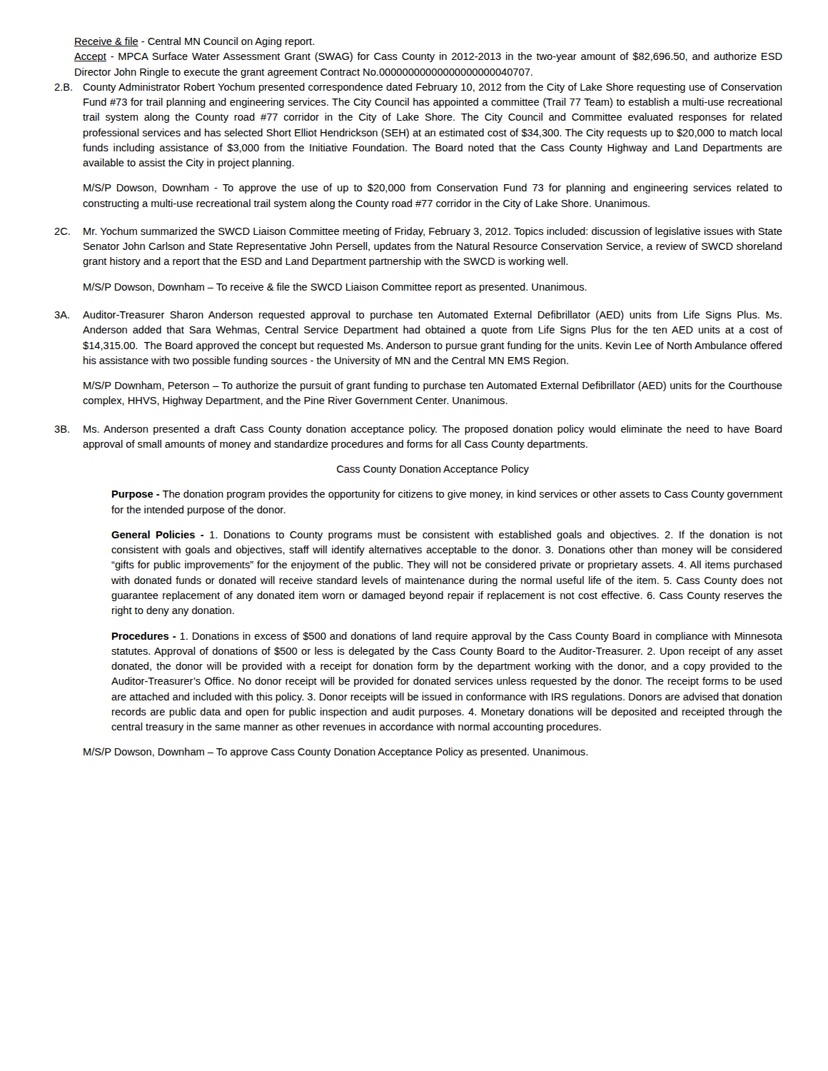Receive & file - Central MN Council on Aging report.
Accept - MPCA Surface Water Assessment Grant (SWAG) for Cass County in 2012-2013 in the two-year amount of $82,696.50, and authorize ESD Director John Ringle to execute the grant agreement Contract No.00000000000000000000040707.
2.B.
County Administrator Robert Yochum presented correspondence dated February 10, 2012 from the City of Lake Shore requesting use of Conservation Fund #73 for trail planning and engineering services. The City Council has appointed a committee (Trail 77 Team) to establish a multi-use recreational trail system along the County road #77 corridor in the City of Lake Shore. The City Council and Committee evaluated responses for related professional services and has selected Short Elliot Hendrickson (SEH) at an estimated cost of $34,300. The City requests up to $20,000 to match local funds including assistance of $3,000 from the Initiative Foundation. The Board noted that the Cass County Highway and Land Departments are available to assist the City in project planning.
M/S/P Dowson, Downham - To approve the use of up to $20,000 from Conservation Fund 73 for planning and engineering services related to constructing a multi-use recreational trail system along the County road #77 corridor in the City of Lake Shore. Unanimous.
2C.
Mr. Yochum summarized the SWCD Liaison Committee meeting of Friday, February 3, 2012. Topics included: discussion of legislative issues with State Senator John Carlson and State Representative John Persell, updates from the Natural Resource Conservation Service, a review of SWCD shoreland grant history and a report that the ESD and Land Department partnership with the SWCD is working well.
M/S/P Dowson, Downham – To receive & file the SWCD Liaison Committee report as presented. Unanimous.
3A.
Auditor-Treasurer Sharon Anderson requested approval to purchase ten Automated External Defibrillator (AED) units from Life Signs Plus. Ms. Anderson added that Sara Wehmas, Central Service Department had obtained a quote from Life Signs Plus for the ten AED units at a cost of $14,315.00. The Board approved the concept but requested Ms. Anderson to pursue grant funding for the units. Kevin Lee of North Ambulance offered his assistance with two possible funding sources - the University of MN and the Central MN EMS Region.
M/S/P Downham, Peterson – To authorize the pursuit of grant funding to purchase ten Automated External Defibrillator (AED) units for the Courthouse complex, HHVS, Highway Department, and the Pine River Government Center. Unanimous.
3B.
Ms. Anderson presented a draft Cass County donation acceptance policy. The proposed donation policy would eliminate the need to have Board approval of small amounts of money and standardize procedures and forms for all Cass County departments.
Cass County Donation Acceptance Policy
Purpose - The donation program provides the opportunity for citizens to give money, in kind services or other assets to Cass County government for the intended purpose of the donor.
General Policies - 1. Donations to County programs must be consistent with established goals and objectives. 2. If the donation is not consistent with goals and objectives, staff will identify alternatives acceptable to the donor. 3. Donations other than money will be considered “gifts for public improvements” for the enjoyment of the public. They will not be considered private or proprietary assets. 4. All items purchased with donated funds or donated will receive standard levels of maintenance during the normal useful life of the item. 5. Cass County does not guarantee replacement of any donated item worn or damaged beyond repair if replacement is not cost effective. 6. Cass County reserves the right to deny any donation.
Procedures - 1. Donations in excess of $500 and donations of land require approval by the Cass County Board in compliance with Minnesota statutes. Approval of donations of $500 or less is delegated by the Cass County Board to the Auditor-Treasurer. 2. Upon receipt of any asset donated, the donor will be provided with a receipt for donation form by the department working with the donor, and a copy provided to the Auditor-Treasurer’s Office. No donor receipt will be provided for donated services unless requested by the donor. The receipt forms to be used are attached and included with this policy. 3. Donor receipts will be issued in conformance with IRS regulations. Donors are advised that donation records are public data and open for public inspection and audit purposes. 4. Monetary donations will be deposited and receipted through the central treasury in the same manner as other revenues in accordance with normal accounting procedures.
M/S/P Dowson, Downham – To approve Cass County Donation Acceptance Policy as presented. Unanimous.